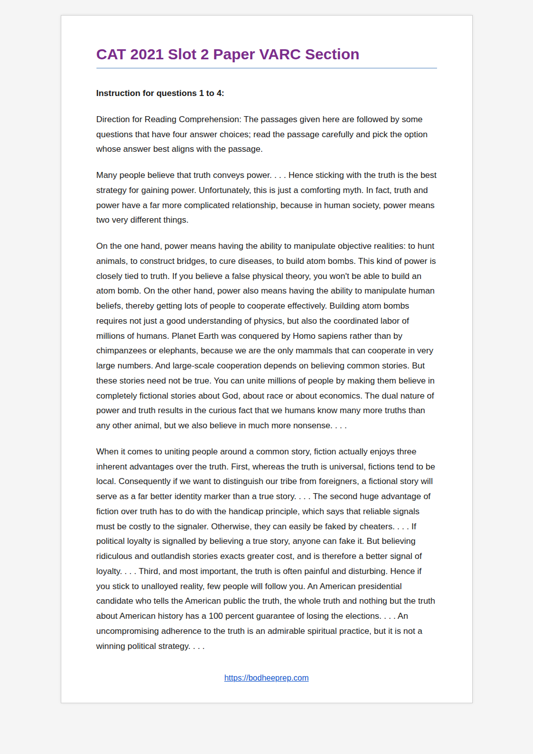CAT 2021 Slot 2 Paper VARC Section
Instruction for questions 1 to 4:
Direction for Reading Comprehension: The passages given here are followed by some questions that have four answer choices; read the passage carefully and pick the option whose answer best aligns with the passage.
Many people believe that truth conveys power. . . . Hence sticking with the truth is the best strategy for gaining power. Unfortunately, this is just a comforting myth. In fact, truth and power have a far more complicated relationship, because in human society, power means two very different things.
On the one hand, power means having the ability to manipulate objective realities: to hunt animals, to construct bridges, to cure diseases, to build atom bombs. This kind of power is closely tied to truth. If you believe a false physical theory, you won't be able to build an atom bomb. On the other hand, power also means having the ability to manipulate human beliefs, thereby getting lots of people to cooperate effectively. Building atom bombs requires not just a good understanding of physics, but also the coordinated labor of millions of humans. Planet Earth was conquered by Homo sapiens rather than by chimpanzees or elephants, because we are the only mammals that can cooperate in very large numbers. And large-scale cooperation depends on believing common stories. But these stories need not be true. You can unite millions of people by making them believe in completely fictional stories about God, about race or about economics. The dual nature of power and truth results in the curious fact that we humans know many more truths than any other animal, but we also believe in much more nonsense. . . .
When it comes to uniting people around a common story, fiction actually enjoys three inherent advantages over the truth. First, whereas the truth is universal, fictions tend to be local. Consequently if we want to distinguish our tribe from foreigners, a fictional story will serve as a far better identity marker than a true story. . . . The second huge advantage of fiction over truth has to do with the handicap principle, which says that reliable signals must be costly to the signaler. Otherwise, they can easily be faked by cheaters. . . . If political loyalty is signalled by believing a true story, anyone can fake it. But believing ridiculous and outlandish stories exacts greater cost, and is therefore a better signal of loyalty. . . . Third, and most important, the truth is often painful and disturbing. Hence if you stick to unalloyed reality, few people will follow you. An American presidential candidate who tells the American public the truth, the whole truth and nothing but the truth about American history has a 100 percent guarantee of losing the elections. . . . An uncompromising adherence to the truth is an admirable spiritual practice, but it is not a winning political strategy. . . .
https://bodheeprep.com